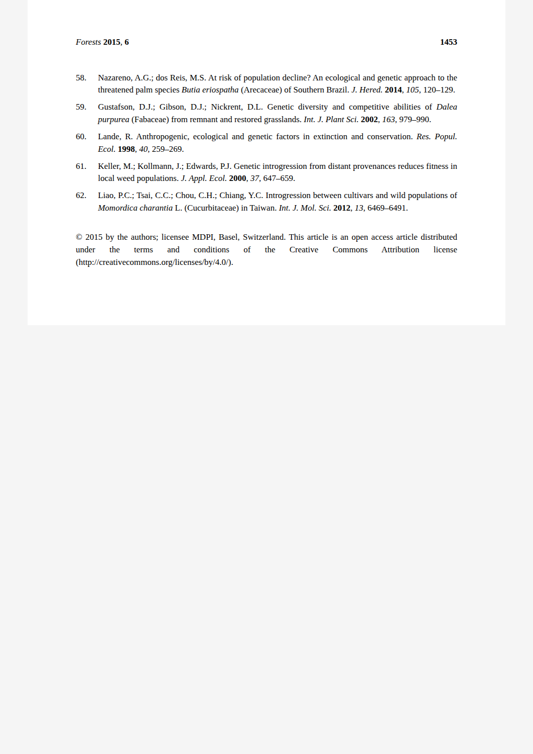Forests 2015, 6 1453
58. Nazareno, A.G.; dos Reis, M.S. At risk of population decline? An ecological and genetic approach to the threatened palm species Butia eriospatha (Arecaceae) of Southern Brazil. J. Hered. 2014, 105, 120–129.
59. Gustafson, D.J.; Gibson, D.J.; Nickrent, D.L. Genetic diversity and competitive abilities of Dalea purpurea (Fabaceae) from remnant and restored grasslands. Int. J. Plant Sci. 2002, 163, 979–990.
60. Lande, R. Anthropogenic, ecological and genetic factors in extinction and conservation. Res. Popul. Ecol. 1998, 40, 259–269.
61. Keller, M.; Kollmann, J.; Edwards, P.J. Genetic introgression from distant provenances reduces fitness in local weed populations. J. Appl. Ecol. 2000, 37, 647–659.
62. Liao, P.C.; Tsai, C.C.; Chou, C.H.; Chiang, Y.C. Introgression between cultivars and wild populations of Momordica charantia L. (Cucurbitaceae) in Taiwan. Int. J. Mol. Sci. 2012, 13, 6469–6491.
© 2015 by the authors; licensee MDPI, Basel, Switzerland. This article is an open access article distributed under the terms and conditions of the Creative Commons Attribution license (http://creativecommons.org/licenses/by/4.0/).